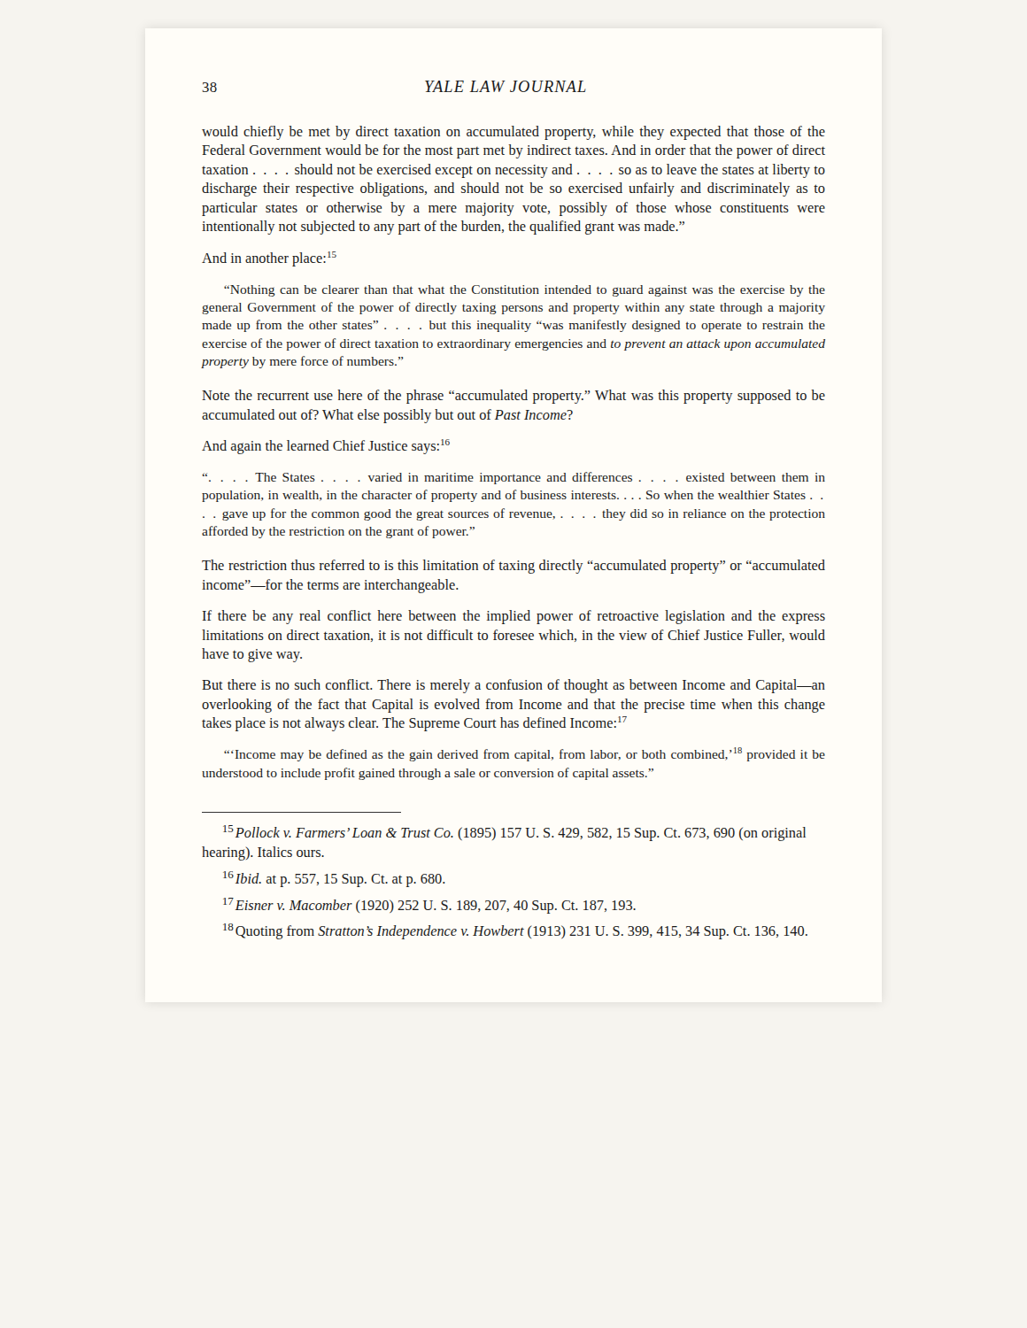38 YALE LAW JOURNAL
would chiefly be met by direct taxation on accumulated property, while they expected that those of the Federal Government would be for the most part met by indirect taxes. And in order that the power of direct taxation . . . . should not be exercised except on necessity and . . . . so as to leave the states at liberty to discharge their respective obligations, and should not be so exercised unfairly and discriminately as to particular states or otherwise by a mere majority vote, possibly of those whose constituents were intentionally not subjected to any part of the burden, the qualified grant was made.”
And in another place:15
“Nothing can be clearer than that what the Constitution intended to guard against was the exercise by the general Government of the power of directly taxing persons and property within any state through a majority made up from the other states” . . . . but this inequality “was manifestly designed to operate to restrain the exercise of the power of direct taxation to extraordinary emergencies and to prevent an attack upon accumulated property by mere force of numbers.”
Note the recurrent use here of the phrase “accumulated property.” What was this property supposed to be accumulated out of? What else possibly but out of Past Income?
And again the learned Chief Justice says:16
“. . . . The States . . . . varied in maritime importance and differences . . . . existed between them in population, in wealth, in the character of property and of business interests. . . . So when the wealthier States . . . . gave up for the common good the great sources of revenue, . . . . they did so in reliance on the protection afforded by the restriction on the grant of power.”
The restriction thus referred to is this limitation of taxing directly “accumulated property” or “accumulated income”—for the terms are interchangeable.
If there be any real conflict here between the implied power of retroactive legislation and the express limitations on direct taxation, it is not difficult to foresee which, in the view of Chief Justice Fuller, would have to give way.
But there is no such conflict. There is merely a confusion of thought as between Income and Capital—an overlooking of the fact that Capital is evolved from Income and that the precise time when this change takes place is not always clear. The Supreme Court has defined Income:17
“‘Income may be defined as the gain derived from capital, from labor, or both combined,’18 provided it be understood to include profit gained through a sale or conversion of capital assets.”
15 Pollock v. Farmers’ Loan & Trust Co. (1895) 157 U. S. 429, 582, 15 Sup. Ct. 673, 690 (on original hearing). Italics ours.
16 Ibid. at p. 557, 15 Sup. Ct. at p. 680.
17 Eisner v. Macomber (1920) 252 U. S. 189, 207, 40 Sup. Ct. 187, 193.
18 Quoting from Stratton’s Independence v. Howbert (1913) 231 U. S. 399, 415, 34 Sup. Ct. 136, 140.